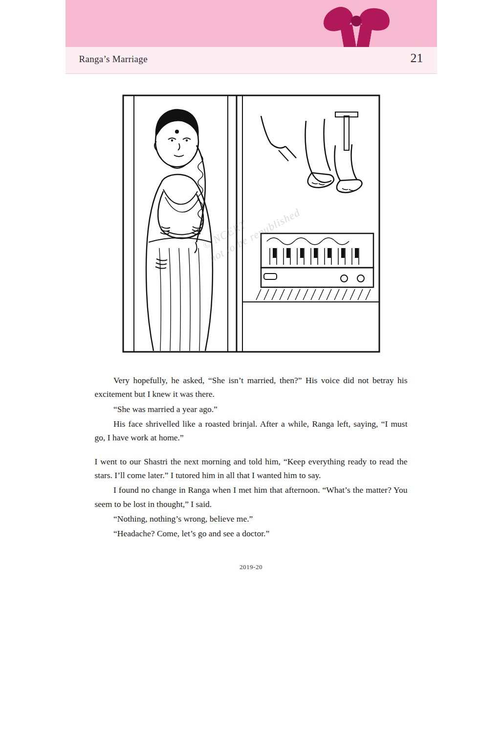Ranga’s Marriage
21
© NCERT not to be republished
Very hopefully, he asked, “She isn’t married, then?” His voice did not betray his excitement but I knew it was there.
“She was married a year ago.”
His face shrivelled like a roasted brinjal. After a while, Ranga left, saying, “I must go, I have work at home.”
I went to our Shastri the next morning and told him, “Keep everything ready to read the stars. I’ll come later.” I tutored him in all that I wanted him to say.
I found no change in Ranga when I met him that afternoon. “What’s the matter? You seem to be lost in thought,” I said.
“Nothing, nothing’s wrong, believe me.”
“Headache? Come, let’s go and see a doctor.”
2019-20